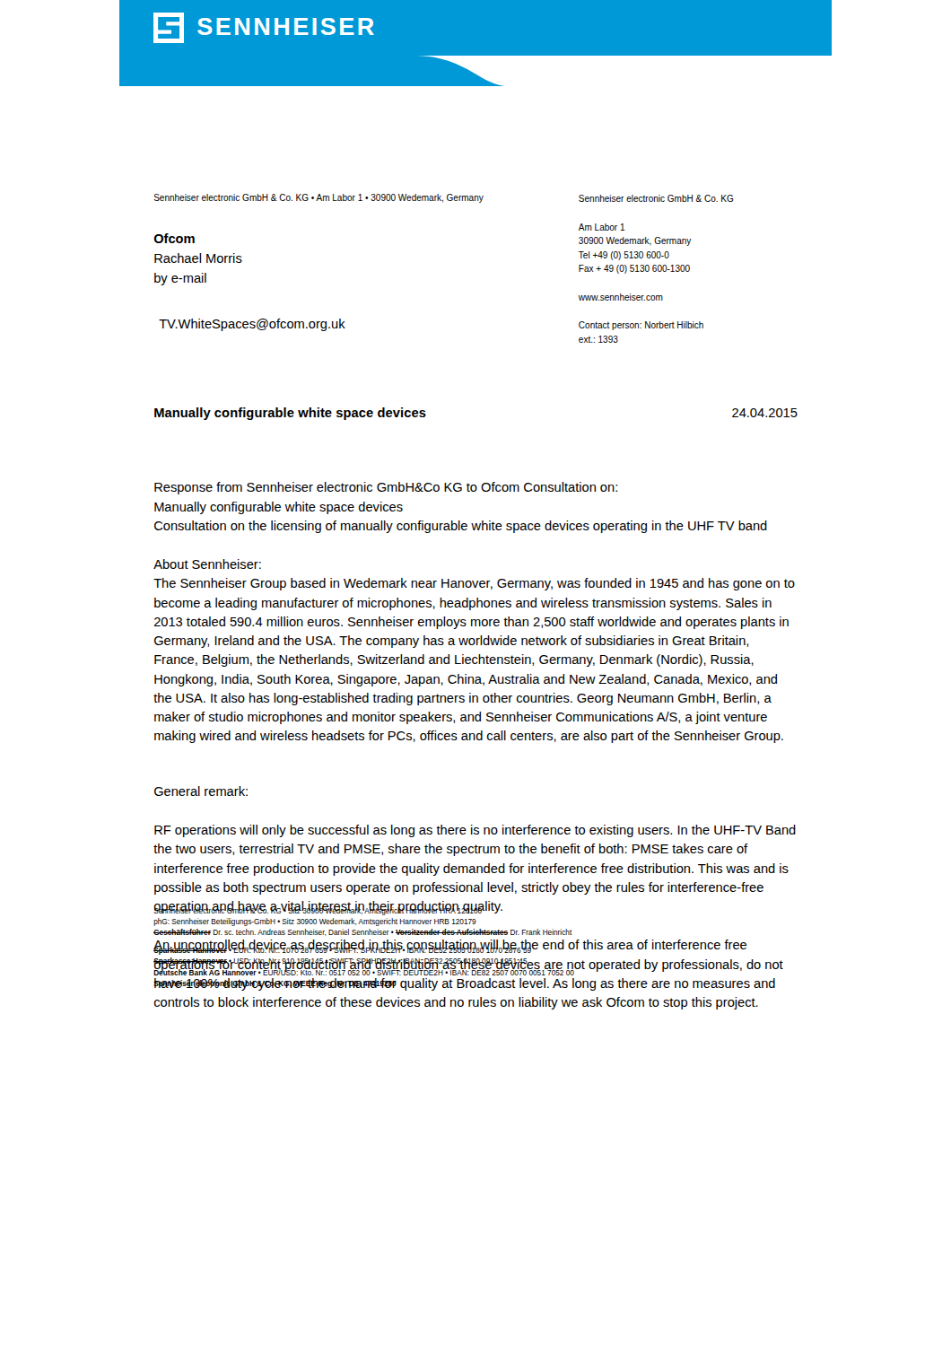SENNHEISER
Sennheiser electronic GmbH & Co. KG • Am Labor 1 • 30900 Wedemark, Germany
Ofcom
Rachael Morris
by e-mail
TV.WhiteSpaces@ofcom.org.uk
Sennheiser electronic GmbH & Co. KG
Am Labor 1
30900 Wedemark, Germany
Tel +49 (0) 5130 600-0
Fax + 49 (0) 5130 600-1300
www.sennheiser.com
Contact person: Norbert Hilbich
ext.: 1393
Manually configurable white space devices
24.04.2015
Response from Sennheiser electronic GmbH&Co KG to Ofcom Consultation on:
Manually configurable white space devices
Consultation on the licensing of manually configurable white space devices operating in the UHF TV band
About Sennheiser:
The Sennheiser Group based in Wedemark near Hanover, Germany, was founded in 1945 and has gone on to become a leading manufacturer of microphones, headphones and wireless transmission systems. Sales in 2013 totaled 590.4 million euros. Sennheiser employs more than 2,500 staff worldwide and operates plants in Germany, Ireland and the USA. The company has a worldwide network of subsidiaries in Great Britain, France, Belgium, the Netherlands, Switzerland and Liechtenstein, Germany, Denmark (Nordic), Russia, Hongkong, India, South Korea, Singapore, Japan, China, Australia and New Zealand, Canada, Mexico, and the USA. It also has long-established trading partners in other countries. Georg Neumann GmbH, Berlin, a maker of studio microphones and monitor speakers, and Sennheiser Communications A/S, a joint venture making wired and wireless headsets for PCs, offices and call centers, are also part of the Sennheiser Group.
General remark:
RF operations will only be successful as long as there is no interference to existing users. In the UHF-TV Band the two users, terrestrial TV and PMSE, share the spectrum to the benefit of both: PMSE takes care of interference free production to provide the quality demanded for interference free distribution. This was and is possible as both spectrum users operate on professional level, strictly obey the rules for interference-free operation and have a vital interest in their production quality.
An uncontrolled device as described in this consultation will be the end of this area of interference free operations for content production and distribution as these devices are not operated by professionals, do not have 100% duty cycle nor the demand for quality at Broadcast level. As long as there are no measures and controls to block interference of these devices and no rules on liability we ask Ofcom to stop this project.
Sennheiser electronic GmbH & Co. KG • Sitz 30900 Wedemark, Amtsgericht Hannover HRA 120100
phG: Sennheiser Beteiligungs-GmbH • Sitz 30900 Wedemark, Amtsgericht Hannover HRB 120179
Geschäftsführer Dr. sc. techn. Andreas Sennheiser, Daniel Sennheiser • Vorsitzender des Aufsichtsrates Dr. Frank Heinricht
Sparkasse Hannover • EUR: Kto. Nr.: 1070 287 659 • SWIFT: SPKHDE2H • IBAN: DE52 2505 0180 1070 2876 59
Sparkasse Hannover • USD: Kto. Nr.: 910 195 145 • SWIFT: SPKHDE2H • IBAN: DE32 2505 0180 0910 1951 45
Deutsche Bank AG Hannover • EUR/USD: Kto. Nr.: 0517 052 00 • SWIFT: DEUTDE2H • IBAN: DE82 2507 0070 0051 7052 00
Sennheiser electronic GmbH & Co. KG: WEEE-Reg.-Nr. DE: 47419280